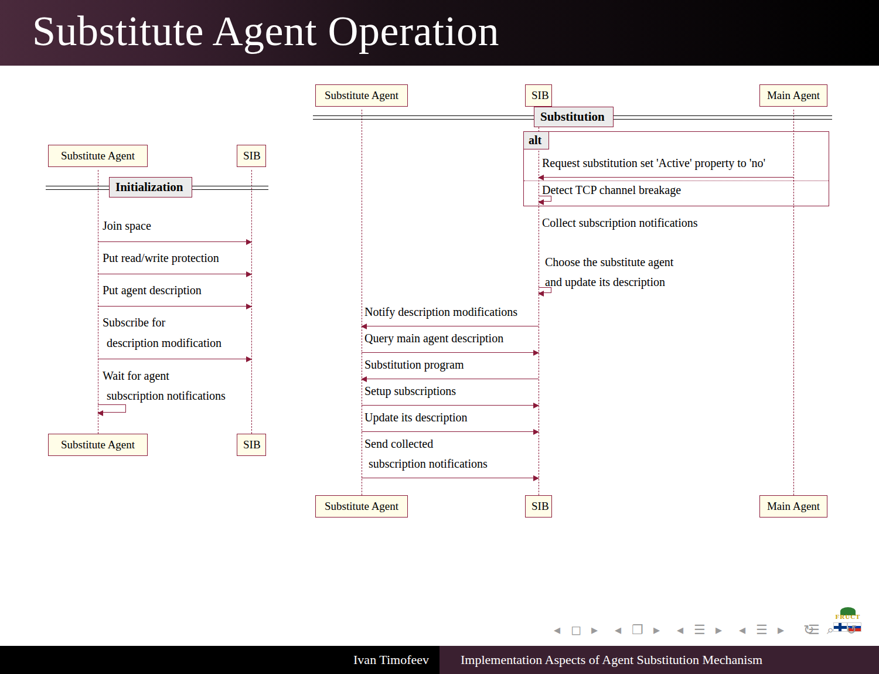Substitute Agent Operation
LEFT SEQUENCE DIAGRAM : Initialization
Substitute Agent
SIB
Substitute Agent
SIB
Initialization
Join space
Put read/write protection
Put agent description
Subscribe for
description modification
Wait for agent
subscription notifications
RIGHT SEQUENCE DIAGRAM : Substitution
Substitute Agent
SIB
Main Agent
Substitute Agent
SIB
Main Agent
Substitution
alt
Request substitution set 'Active' property to 'no'
Detect TCP channel breakage
Collect subscription notifications
Choose the substitute agent
and update its description
Notify description modifications
Query main agent description
Substitution program
Setup subscriptions
Update its description
Send collected
subscription notifications
FRUCT
◂ ◻ ▸ ◂ ❐ ▸ ◂ ☰ ▸ ◂ ☰ ▸ ☰ ↻ ⌕ ↺
Ivan Timofeev
Implementation Aspects of Agent Substitution Mechanism